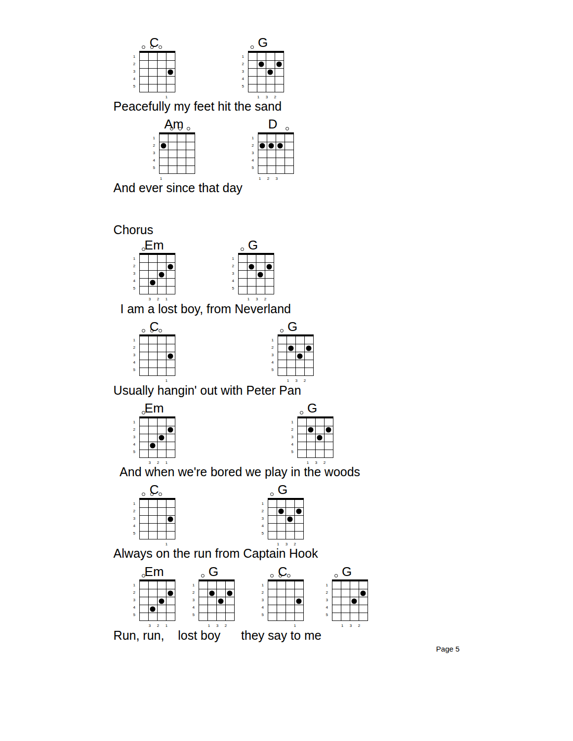============ Line 1 : C G ============
C
12345
1
G
12345
132
Peacefully my feet hit the sand
============ Line 2 : Am D ============
Am
12345
1
D
12345
123
And ever since that day
Chorus
Line 3 : Em G
Em
12345
321
G
12345
132
I am a lost boy, from Neverland
Line 4 : C G
C
12345
1
G
12345
132
Usually hangin' out with Peter Pan
Line 5 : Em G
Em
12345
321
G
12345
132
And when we're bored we play in the woods
Line 6 : C G
C
12345
1
G
12345
132
Always on the run from Captain Hook
Line 7 : Em G C G
Em
12345
321
G
12345
132
C
12345
1
G
12345
132
Run, run, lost boy they say to me
Page 5